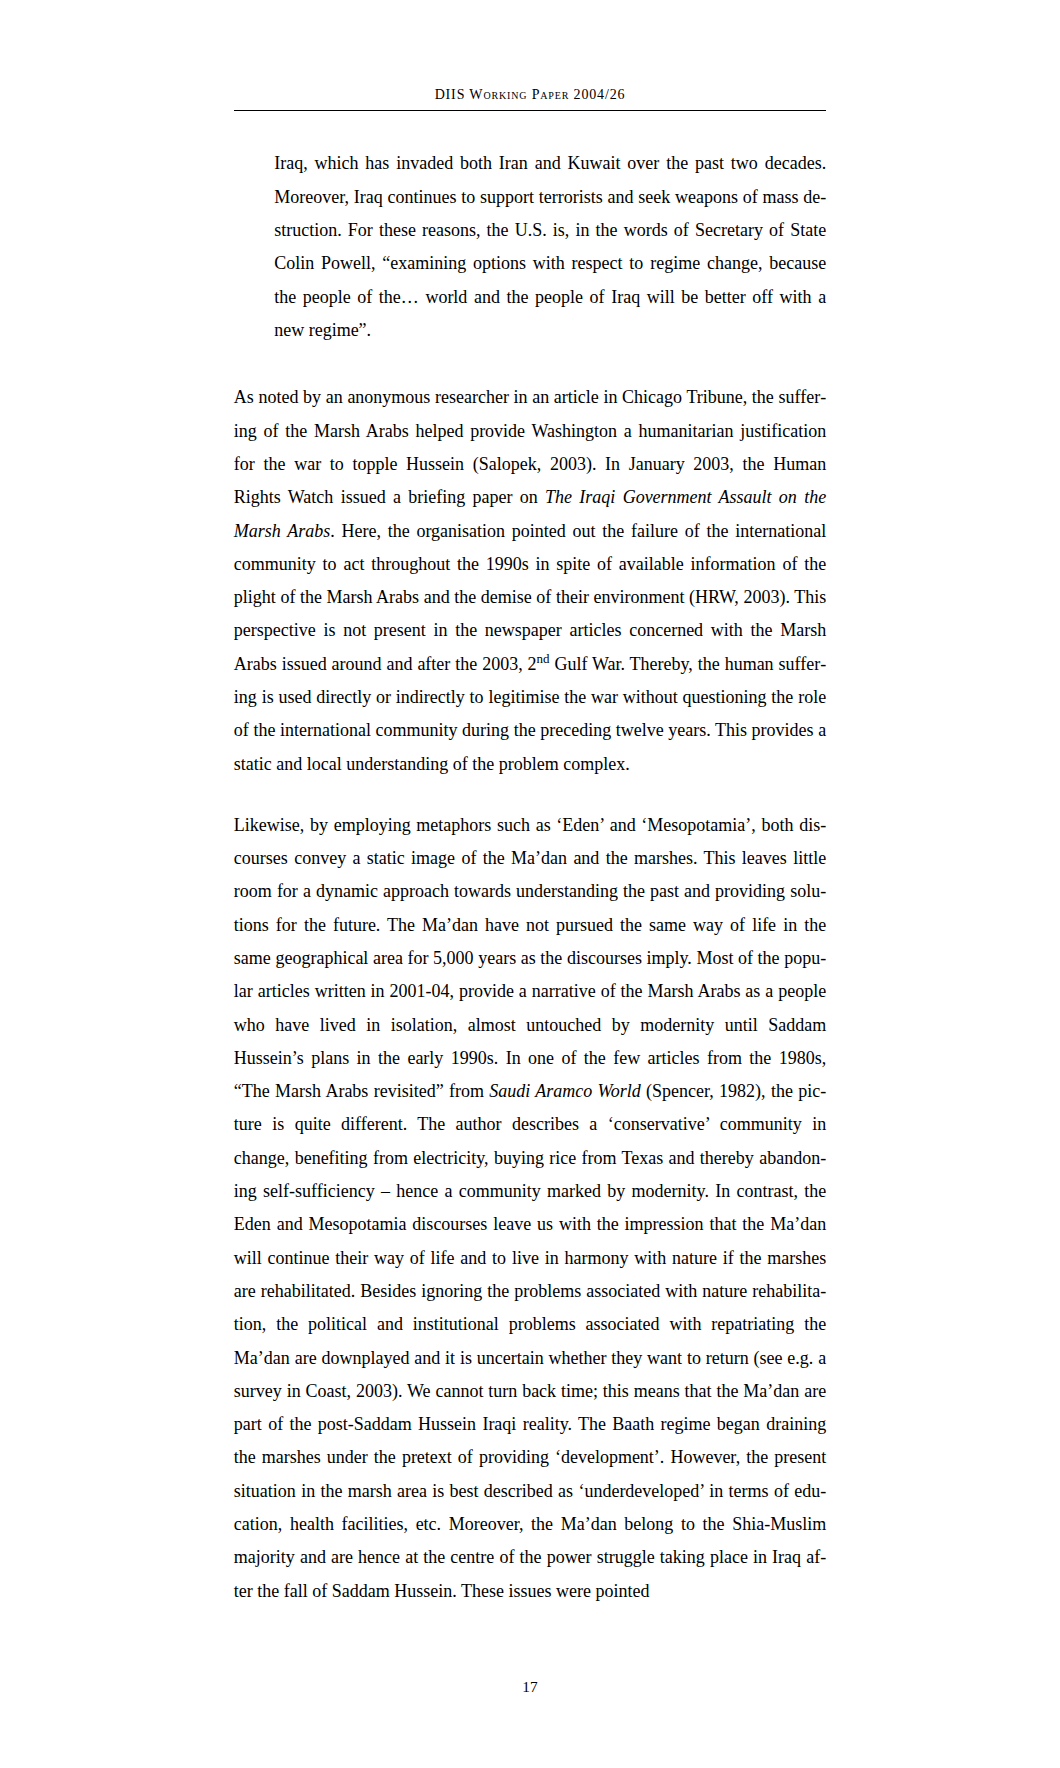DIIS Working Paper 2004/26
Iraq, which has invaded both Iran and Kuwait over the past two decades. Moreover, Iraq continues to support terrorists and seek weapons of mass destruction. For these reasons, the U.S. is, in the words of Secretary of State Colin Powell, “examining options with respect to regime change, because the people of the… world and the people of Iraq will be better off with a new regime”.
As noted by an anonymous researcher in an article in Chicago Tribune, the suffering of the Marsh Arabs helped provide Washington a humanitarian justification for the war to topple Hussein (Salopek, 2003). In January 2003, the Human Rights Watch issued a briefing paper on The Iraqi Government Assault on the Marsh Arabs. Here, the organisation pointed out the failure of the international community to act throughout the 1990s in spite of available information of the plight of the Marsh Arabs and the demise of their environment (HRW, 2003). This perspective is not present in the newspaper articles concerned with the Marsh Arabs issued around and after the 2003, 2nd Gulf War. Thereby, the human suffering is used directly or indirectly to legitimise the war without questioning the role of the international community during the preceding twelve years. This provides a static and local understanding of the problem complex.
Likewise, by employing metaphors such as ‘Eden’ and ‘Mesopotamia’, both discourses convey a static image of the Ma’dan and the marshes. This leaves little room for a dynamic approach towards understanding the past and providing solutions for the future. The Ma’dan have not pursued the same way of life in the same geographical area for 5,000 years as the discourses imply. Most of the popular articles written in 2001-04, provide a narrative of the Marsh Arabs as a people who have lived in isolation, almost untouched by modernity until Saddam Hussein’s plans in the early 1990s. In one of the few articles from the 1980s, “The Marsh Arabs revisited” from Saudi Aramco World (Spencer, 1982), the picture is quite different. The author describes a ‘conservative’ community in change, benefiting from electricity, buying rice from Texas and thereby abandoning self-sufficiency – hence a community marked by modernity. In contrast, the Eden and Mesopotamia discourses leave us with the impression that the Ma’dan will continue their way of life and to live in harmony with nature if the marshes are rehabilitated. Besides ignoring the problems associated with nature rehabilitation, the political and institutional problems associated with repatriating the Ma’dan are downplayed and it is uncertain whether they want to return (see e.g. a survey in Coast, 2003). We cannot turn back time; this means that the Ma’dan are part of the post-Saddam Hussein Iraqi reality. The Baath regime began draining the marshes under the pretext of providing ‘development’. However, the present situation in the marsh area is best described as ‘underdeveloped’ in terms of education, health facilities, etc. Moreover, the Ma’dan belong to the Shia-Muslim majority and are hence at the centre of the power struggle taking place in Iraq after the fall of Saddam Hussein. These issues were pointed
17